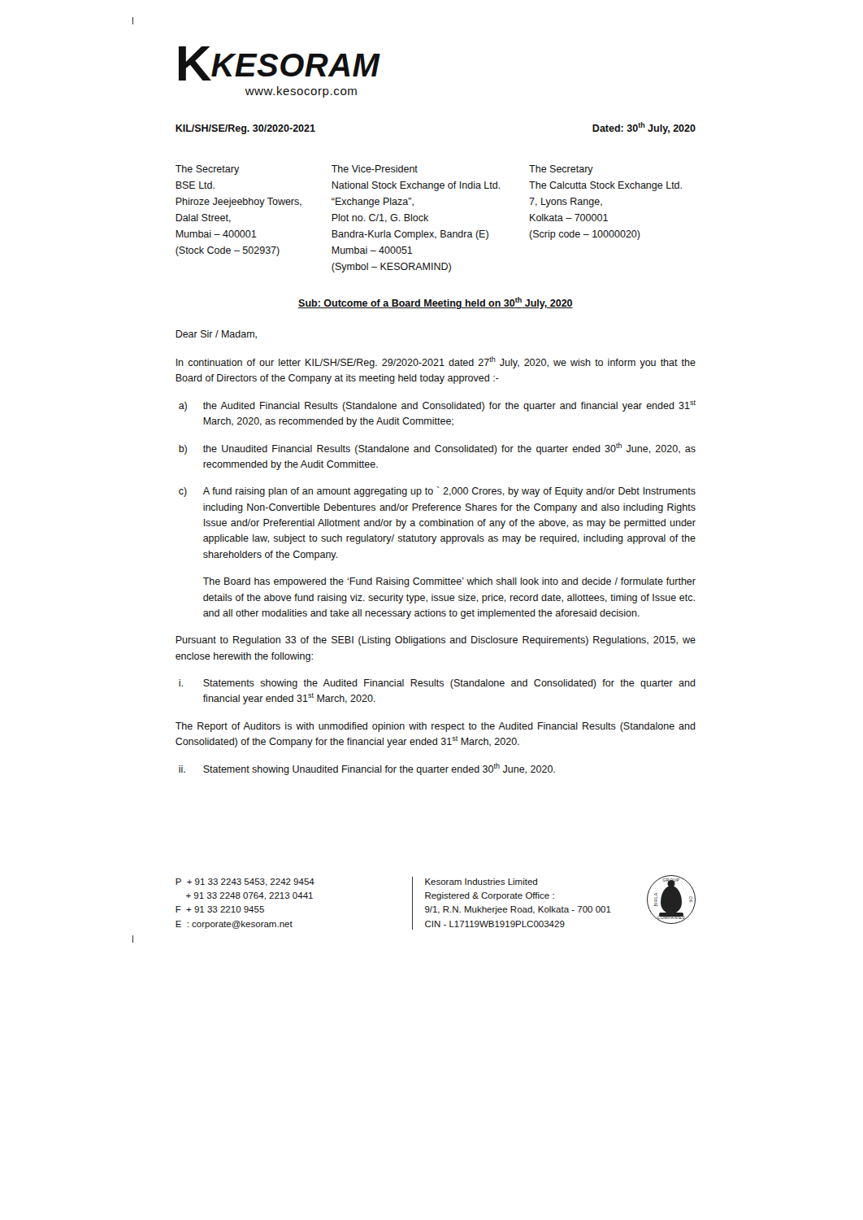KKESORAM
www.kesocorp.com
KIL/SH/SE/Reg. 30/2020-2021
Dated: 30th July, 2020
| The Secretary BSE Ltd. Phiroze Jeejeebhoy Towers, Dalal Street, Mumbai – 400001 (Stock Code – 502937) | The Vice-President National Stock Exchange of India Ltd. “Exchange Plaza”, Plot no. C/1, G. Block Bandra-Kurla Complex, Bandra (E) Mumbai – 400051 (Symbol – KESORAMIND) | The Secretary The Calcutta Stock Exchange Ltd. 7, Lyons Range, Kolkata – 700001 (Scrip code – 10000020) |
Sub: Outcome of a Board Meeting held on 30th July, 2020
Dear Sir / Madam,
In continuation of our letter KIL/SH/SE/Reg. 29/2020-2021 dated 27th July, 2020, we wish to inform you that the Board of Directors of the Company at its meeting held today approved :-
a) the Audited Financial Results (Standalone and Consolidated) for the quarter and financial year ended 31st March, 2020, as recommended by the Audit Committee;
b) the Unaudited Financial Results (Standalone and Consolidated) for the quarter ended 30th June, 2020, as recommended by the Audit Committee.
c) A fund raising plan of an amount aggregating up to ` 2,000 Crores, by way of Equity and/or Debt Instruments including Non-Convertible Debentures and/or Preference Shares for the Company and also including Rights Issue and/or Preferential Allotment and/or by a combination of any of the above, as may be permitted under applicable law, subject to such regulatory/ statutory approvals as may be required, including approval of the shareholders of the Company.
The Board has empowered the ‘Fund Raising Committee’ which shall look into and decide / formulate further details of the above fund raising viz. security type, issue size, price, record date, allottees, timing of Issue etc. and all other modalities and take all necessary actions to get implemented the aforesaid decision.
Pursuant to Regulation 33 of the SEBI (Listing Obligations and Disclosure Requirements) Regulations, 2015, we enclose herewith the following:
i. Statements showing the Audited Financial Results (Standalone and Consolidated) for the quarter and financial year ended 31st March, 2020.
The Report of Auditors is with unmodified opinion with respect to the Audited Financial Results (Standalone and Consolidated) of the Company for the financial year ended 31st March, 2020.
ii. Statement showing Unaudited Financial for the quarter ended 30th June, 2020.
P + 91 33 2243 5453, 2242 9454
+ 91 33 2248 0764, 2213 0441
F + 91 33 2210 9455
E : corporate@kesoram.net
Kesoram Industries Limited
Registered & Corporate Office :
9/1, R.N. Mukherjee Road, Kolkata - 700 001
CIN - L17119WB1919PLC003429
GROUP OF COMPANIES BIRLA